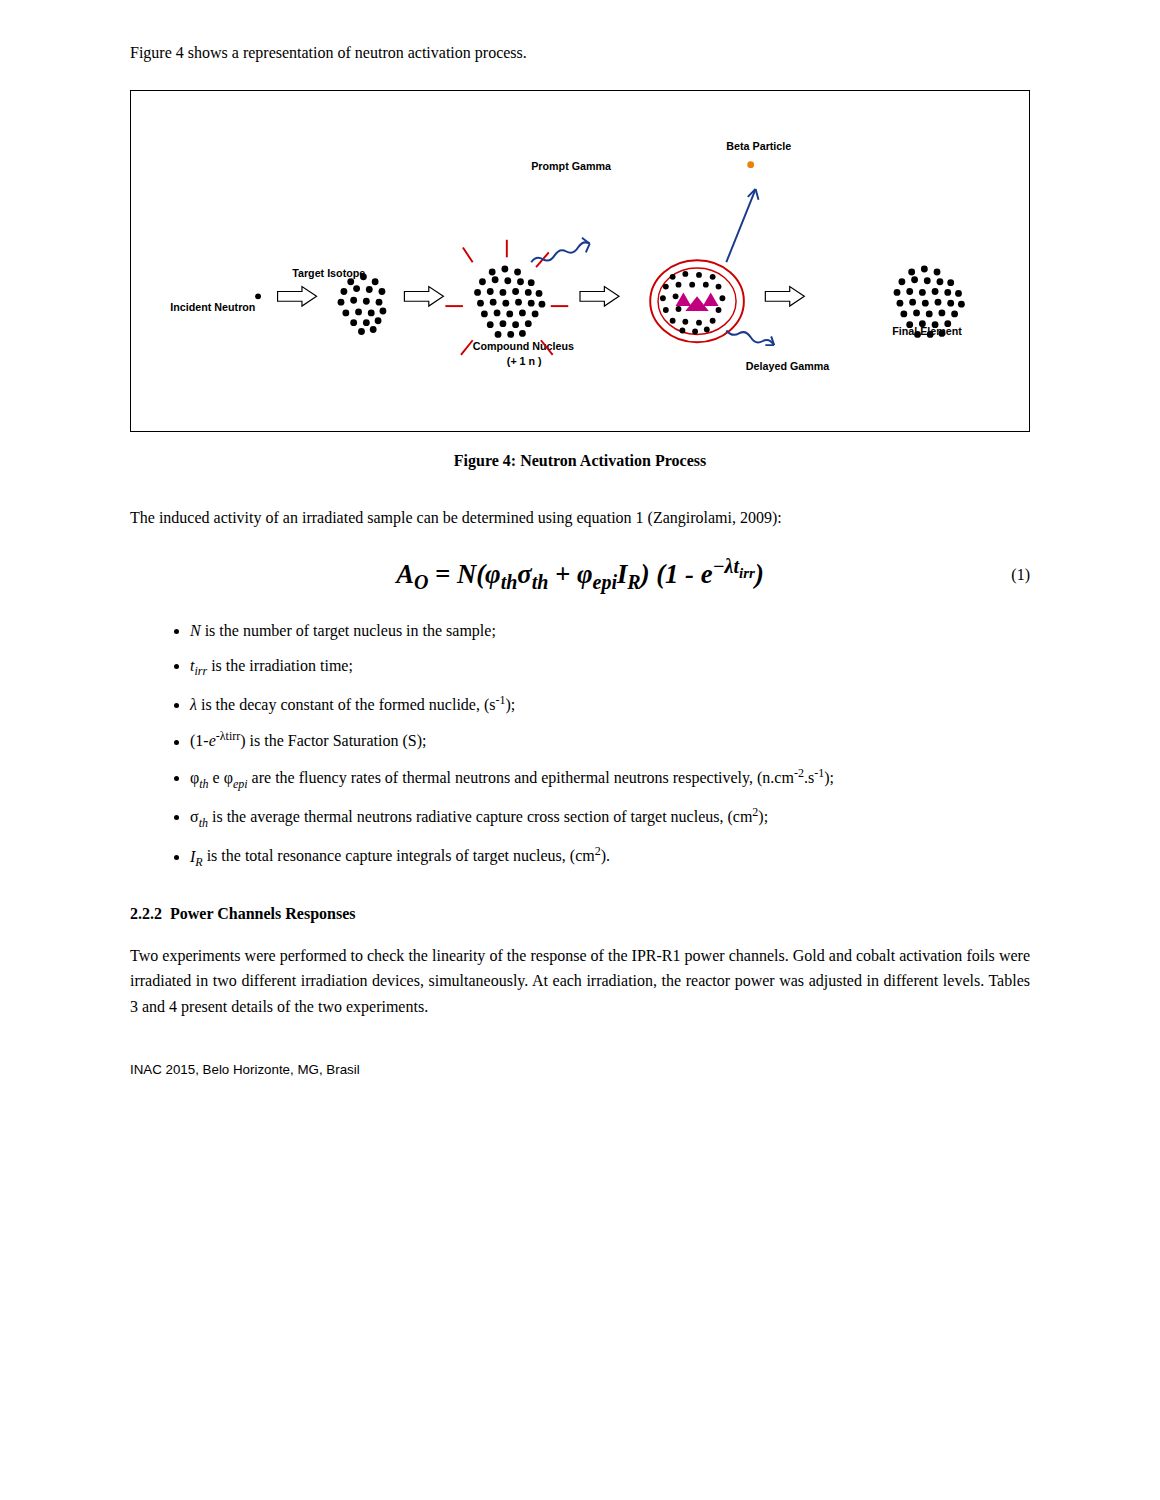Figure 4 shows a representation of neutron activation process.
Incident Neutron Target Isotope Prompt Gamma Beta Particle Compound Nucleus (+ 1 n ) Delayed Gamma Final Element
Figure 4: Neutron Activation Process
The induced activity of an irradiated sample can be determined using equation 1 (Zangirolami, 2009):
AO = N(φthσth + φepiIR) (1 - e−λtirr)
(1)
N is the number of target nucleus in the sample;
tirr is the irradiation time;
λ is the decay constant of the formed nuclide, (s-1);
(1-e-λtirr) is the Factor Saturation (S);
φth e φepi are the fluency rates of thermal neutrons and epithermal neutrons respectively, (n.cm-2.s-1);
σth is the average thermal neutrons radiative capture cross section of target nucleus, (cm2);
IR is the total resonance capture integrals of target nucleus, (cm2).
2.2.2 Power Channels Responses
Two experiments were performed to check the linearity of the response of the IPR-R1 power channels. Gold and cobalt activation foils were irradiated in two different irradiation devices, simultaneously. At each irradiation, the reactor power was adjusted in different levels. Tables 3 and 4 present details of the two experiments.
INAC 2015, Belo Horizonte, MG, Brasil